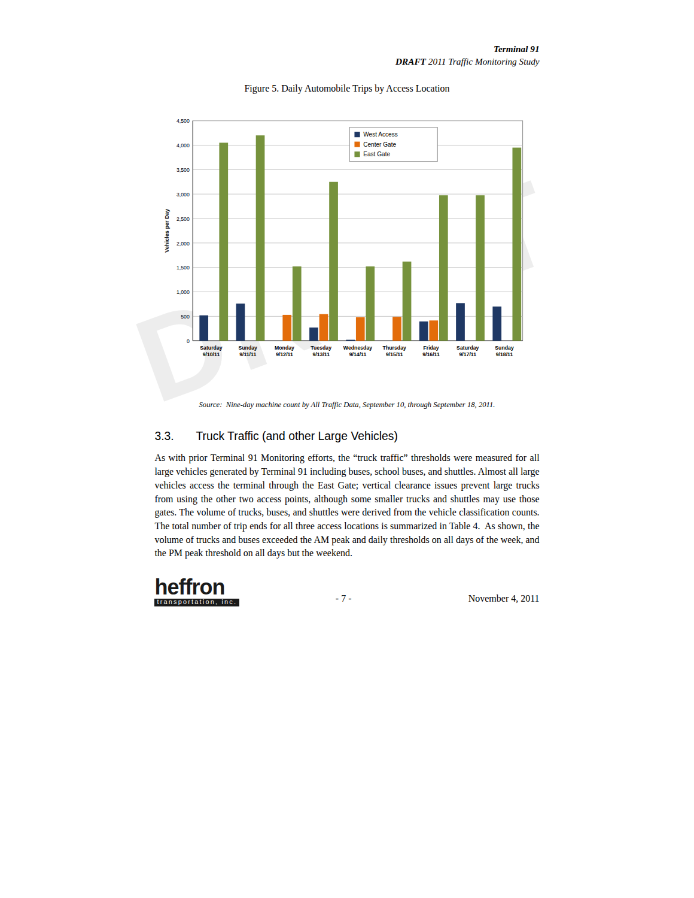DRAFT
Terminal 91
DRAFT 2011 Traffic Monitoring Study
Figure 5. Daily Automobile Trips by Access Location
4,500 4,000 3,500 3,000 2,500 2,000 1,500 1,000 500 0 Vehicles per Day West Access Center Gate East Gate Saturday 9/10/11 Sunday 9/11/11 Monday 9/12/11 Tuesday 9/13/11 Wednesday 9/14/11 Thursday 9/15/11 Friday 9/16/11 Saturday 9/17/11 Sunday 9/18/11
Source: Nine-day machine count by All Traffic Data, September 10, through September 18, 2011.
3.3. Truck Traffic (and other Large Vehicles)
As with prior Terminal 91 Monitoring efforts, the “truck traffic” thresholds were measured for all large vehicles generated by Terminal 91 including buses, school buses, and shuttles. Almost all large vehicles access the terminal through the East Gate; vertical clearance issues prevent large trucks from using the other two access points, although some smaller trucks and shuttles may use those gates. The volume of trucks, buses, and shuttles were derived from the vehicle classification counts. The total number of trip ends for all three access locations is summarized in Table 4. As shown, the volume of trucks and buses exceeded the AM peak and daily thresholds on all days of the week, and the PM peak threshold on all days but the weekend.
heffron
transportation, inc.
- 7 -
November 4, 2011